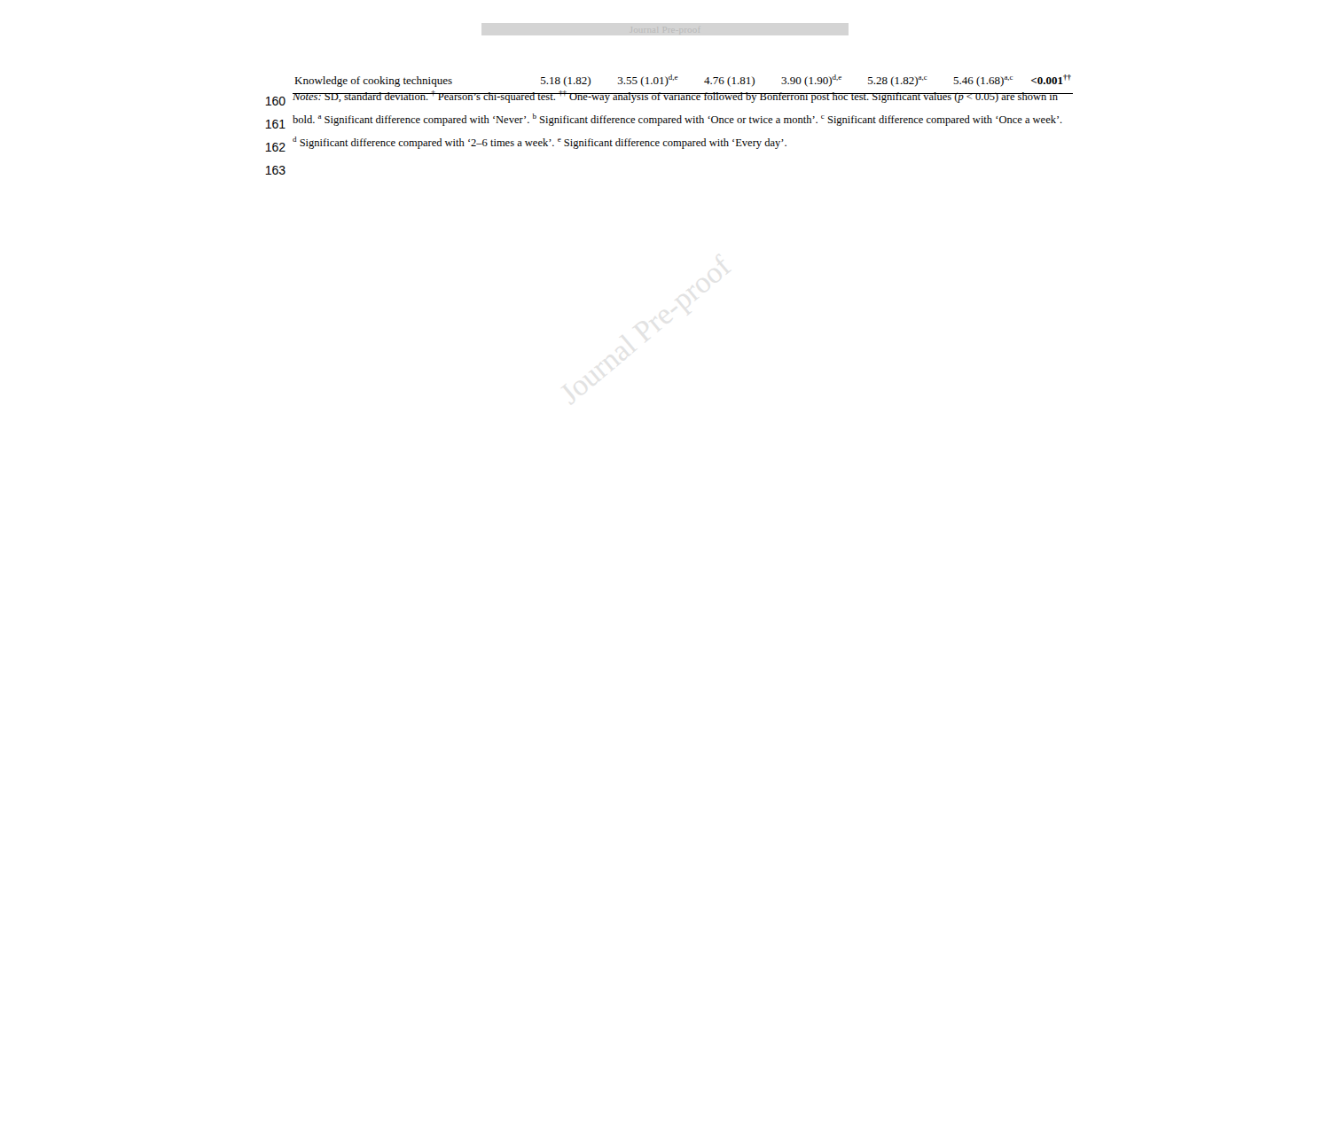Journal Pre-proof
Journal Pre-proof
| Knowledge of cooking techniques | 5.18 (1.82) | 3.55 (1.01) d,e | 4.76 (1.81) | 3.90 (1.90) d,e | 5.28 (1.82) a,c | 5.46 (1.68) a,c | <0.001 †† |
160
161
162
163
Notes: SD, standard deviation. † Pearson’s chi-squared test. †† One-way analysis of variance followed by Bonferroni post hoc test. Significant values (p < 0.05) are shown in
bold. a Significant difference compared with ‘Never’. b Significant difference compared with ‘Once or twice a month’. c Significant difference compared with ‘Once a week’.
d Significant difference compared with ‘2–6 times a week’. e Significant difference compared with ‘Every day’.